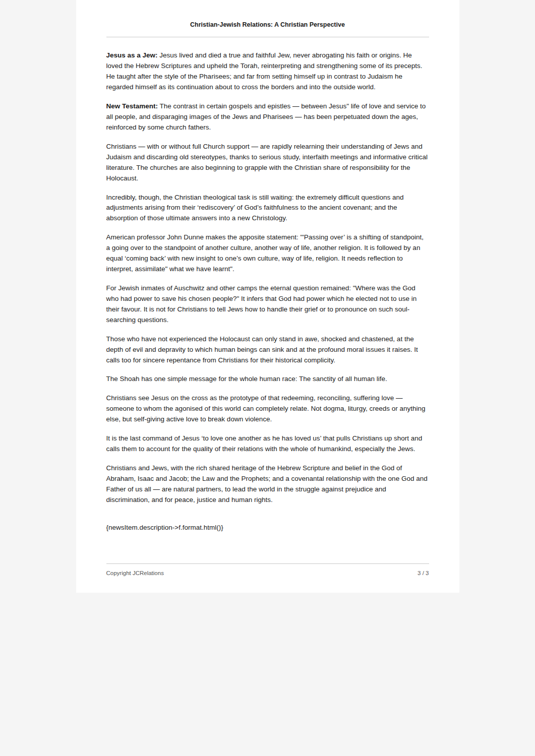Christian-Jewish Relations: A Christian Perspective
Jesus as a Jew: Jesus lived and died a true and faithful Jew, never abrogating his faith or origins. He loved the Hebrew Scriptures and upheld the Torah, reinterpreting and strengthening some of its precepts. He taught after the style of the Pharisees; and far from setting himself up in contrast to Judaism he regarded himself as its continuation about to cross the borders and into the outside world.
New Testament: The contrast in certain gospels and epistles — between Jesus" life of love and service to all people, and disparaging images of the Jews and Pharisees — has been perpetuated down the ages, reinforced by some church fathers.
Christians — with or without full Church support — are rapidly relearning their understanding of Jews and Judaism and discarding old stereotypes, thanks to serious study, interfaith meetings and informative critical literature. The churches are also beginning to grapple with the Christian share of responsibility for the Holocaust.
Incredibly, though, the Christian theological task is still waiting: the extremely difficult questions and adjustments arising from their ‘rediscovery’ of God’s faithfulness to the ancient covenant; and the absorption of those ultimate answers into a new Christology.
American professor John Dunne makes the apposite statement: "'Passing over’ is a shifting of standpoint, a going over to the standpoint of another culture, another way of life, another religion. It is followed by an equal ‘coming back’ with new insight to one’s own culture, way of life, religion. It needs reflection to interpret, assimilate" what we have learnt".
For Jewish inmates of Auschwitz and other camps the eternal question remained: "Where was the God who had power to save his chosen people?" It infers that God had power which he elected not to use in their favour. It is not for Christians to tell Jews how to handle their grief or to pronounce on such soul-searching questions.
Those who have not experienced the Holocaust can only stand in awe, shocked and chastened, at the depth of evil and depravity to which human beings can sink and at the profound moral issues it raises. It calls too for sincere repentance from Christians for their historical complicity.
The Shoah has one simple message for the whole human race: The sanctity of all human life.
Christians see Jesus on the cross as the prototype of that redeeming, reconciling, suffering love — someone to whom the agonised of this world can completely relate. Not dogma, liturgy, creeds or anything else, but self-giving active love to break down violence.
It is the last command of Jesus ‘to love one another as he has loved us’ that pulls Christians up short and calls them to account for the quality of their relations with the whole of humankind, especially the Jews.
Christians and Jews, with the rich shared heritage of the Hebrew Scripture and belief in the God of Abraham, Isaac and Jacob; the Law and the Prophets; and a covenantal relationship with the one God and Father of us all — are natural partners, to lead the world in the struggle against prejudice and discrimination, and for peace, justice and human rights.
{newsItem.description->f.format.html()}
Copyright JCRelations 3 / 3